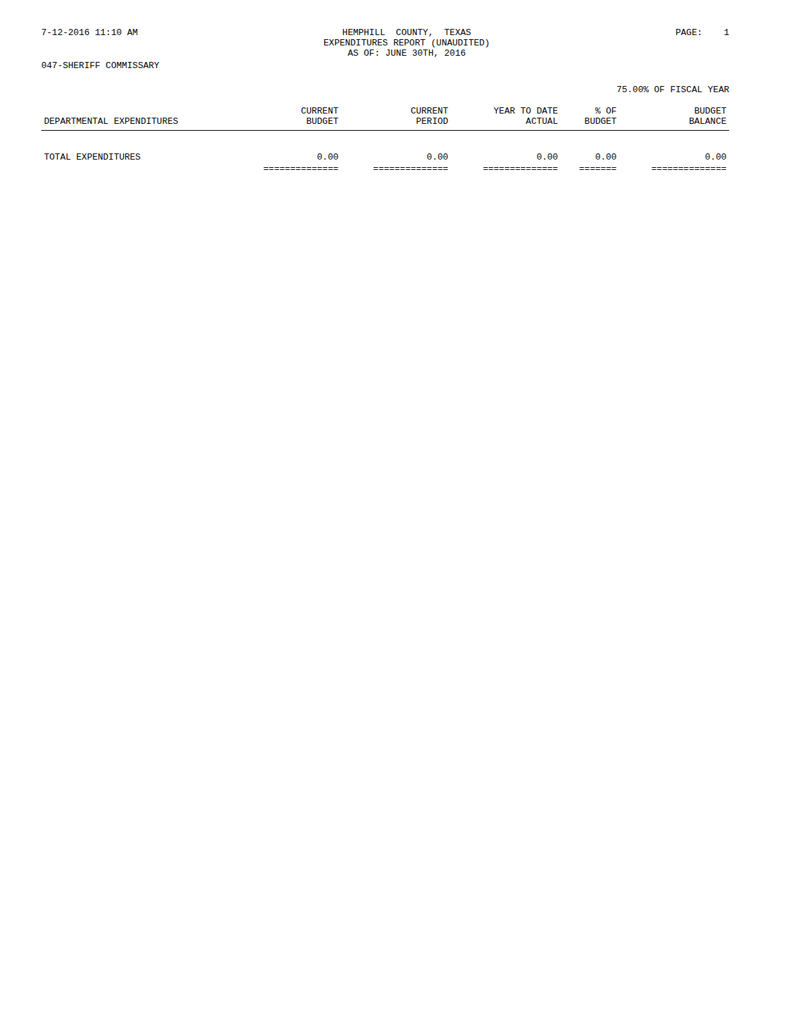7-12-2016 11:10 AM
HEMPHILL COUNTY, TEXAS EXPENDITURES REPORT (UNAUDITED) AS OF: JUNE 30TH, 2016
PAGE: 1
047-SHERIFF COMMISSARY
75.00% OF FISCAL YEAR
| | CURRENT | CURRENT | YEAR TO DATE | % OF | BUDGET |
| --- | --- | --- | --- | --- | --- |
| DEPARTMENTAL EXPENDITURES | BUDGET | PERIOD | ACTUAL | BUDGET | BALANCE |
| TOTAL EXPENDITURES | 0.00 | 0.00 | 0.00 | 0.00 | 0.00 |
| | ============== | ============== | ============== | ======= | ============== |